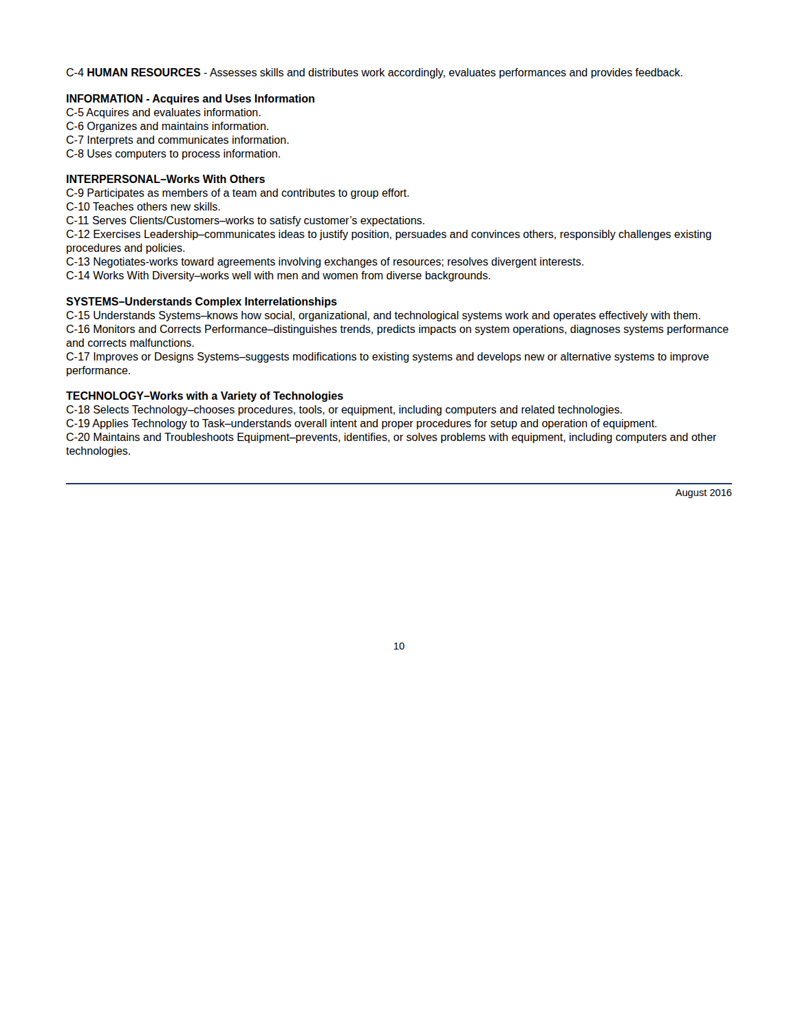C-4 HUMAN RESOURCES - Assesses skills and distributes work accordingly, evaluates performances and provides feedback.
INFORMATION - Acquires and Uses Information
C-5 Acquires and evaluates information.
C-6 Organizes and maintains information.
C-7 Interprets and communicates information.
C-8 Uses computers to process information.
INTERPERSONAL–Works With Others
C-9 Participates as members of a team and contributes to group effort.
C-10 Teaches others new skills.
C-11 Serves Clients/Customers–works to satisfy customer’s expectations.
C-12 Exercises Leadership–communicates ideas to justify position, persuades and convinces others, responsibly challenges existing procedures and policies.
C-13 Negotiates-works toward agreements involving exchanges of resources; resolves divergent interests.
C-14 Works With Diversity–works well with men and women from diverse backgrounds.
SYSTEMS–Understands Complex Interrelationships
C-15 Understands Systems–knows how social, organizational, and technological systems work and operates effectively with them.
C-16 Monitors and Corrects Performance–distinguishes trends, predicts impacts on system operations, diagnoses systems performance and corrects malfunctions.
C-17 Improves or Designs Systems–suggests modifications to existing systems and develops new or alternative systems to improve performance.
TECHNOLOGY–Works with a Variety of Technologies
C-18 Selects Technology–chooses procedures, tools, or equipment, including computers and related technologies.
C-19 Applies Technology to Task–understands overall intent and proper procedures for setup and operation of equipment.
C-20 Maintains and Troubleshoots Equipment–prevents, identifies, or solves problems with equipment, including computers and other technologies.
August 2016
10